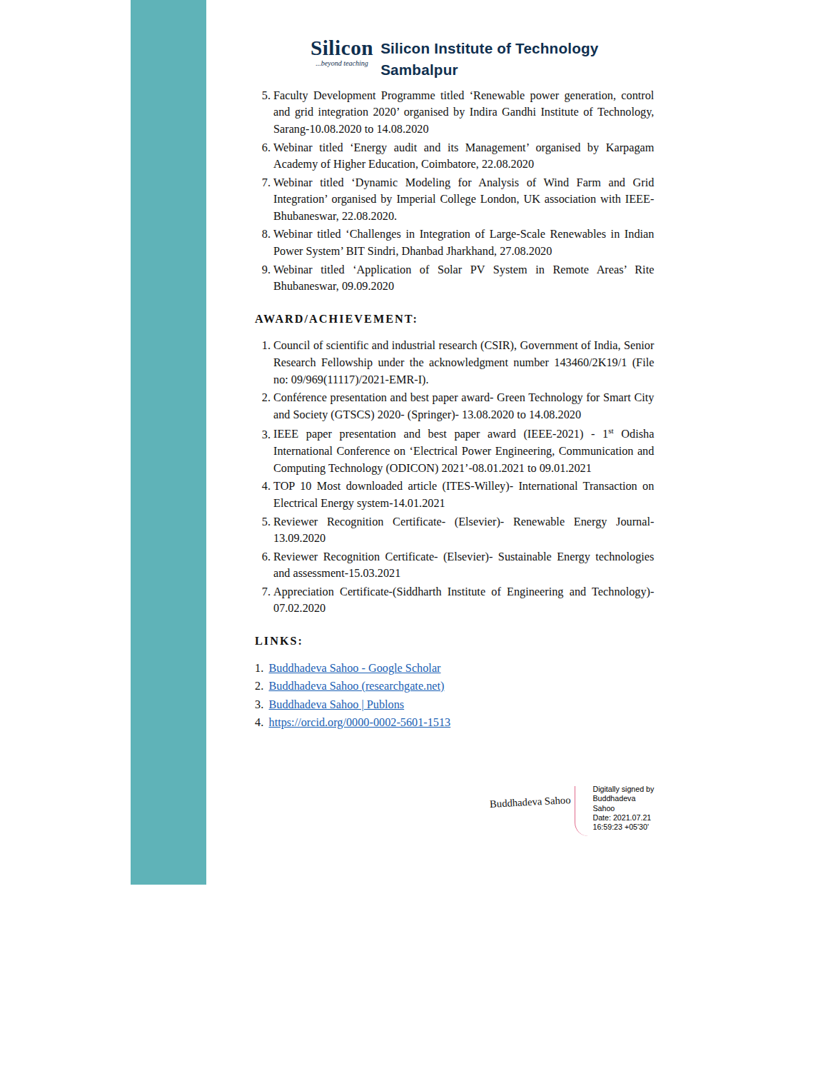Silicon
...beyond teaching
Silicon Institute of Technology
Sambalpur
Faculty Development Programme titled ‘Renewable power generation, control and grid integration 2020’ organised by Indira Gandhi Institute of Technology, Sarang-10.08.2020 to 14.08.2020
Webinar titled ‘Energy audit and its Management’ organised by Karpagam Academy of Higher Education, Coimbatore, 22.08.2020
Webinar titled ‘Dynamic Modeling for Analysis of Wind Farm and Grid Integration’ organised by Imperial College London, UK association with IEEE-Bhubaneswar, 22.08.2020.
Webinar titled ‘Challenges in Integration of Large-Scale Renewables in Indian Power System’ BIT Sindri, Dhanbad Jharkhand, 27.08.2020
Webinar titled ‘Application of Solar PV System in Remote Areas’ Rite Bhubaneswar, 09.09.2020
AWARD/ACHIEVEMENT:
Council of scientific and industrial research (CSIR), Government of India, Senior Research Fellowship under the acknowledgment number 143460/2K19/1 (File no: 09/969(11117)/2021-EMR-I).
Conférence presentation and best paper award- Green Technology for Smart City and Society (GTSCS) 2020- (Springer)- 13.08.2020 to 14.08.2020
IEEE paper presentation and best paper award (IEEE-2021) - 1st Odisha International Conference on ‘Electrical Power Engineering, Communication and Computing Technology (ODICON) 2021’-08.01.2021 to 09.01.2021
TOP 10 Most downloaded article (ITES-Willey)- International Transaction on Electrical Energy system-14.01.2021
Reviewer Recognition Certificate- (Elsevier)- Renewable Energy Journal-13.09.2020
Reviewer Recognition Certificate- (Elsevier)- Sustainable Energy technologies and assessment-15.03.2021
Appreciation Certificate-(Siddharth Institute of Engineering and Technology)- 07.02.2020
LINKS:
1. Buddhadeva Sahoo - Google Scholar
2. Buddhadeva Sahoo (researchgate.net)
3. Buddhadeva Sahoo | Publons
4. https://orcid.org/0000-0002-5601-1513
Buddhadeva Sahoo
Digitally signed by
Buddhadeva
Sahoo
Date: 2021.07.21
16:59:23 +05'30'